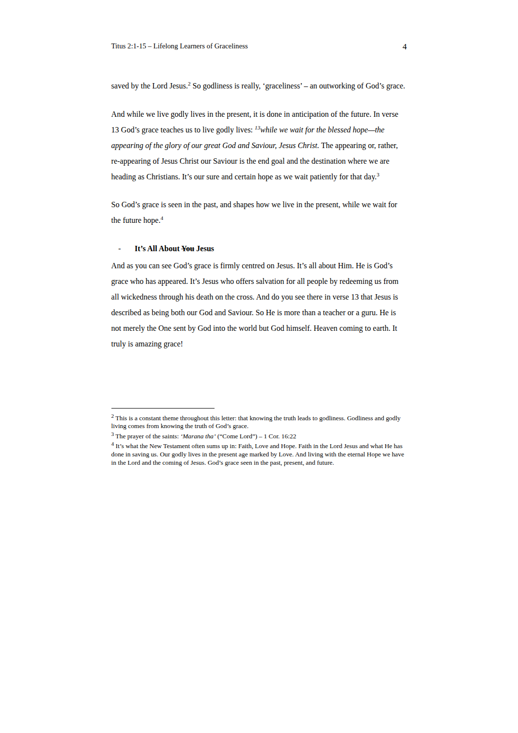Titus 2:1-15 – Lifelong Learners of Graceliness
4
saved by the Lord Jesus.2 So godliness is really, ‘graceliness’ – an outworking of God’s grace.
And while we live godly lives in the present, it is done in anticipation of the future. In verse 13 God’s grace teaches us to live godly lives: 13while we wait for the blessed hope—the appearing of the glory of our great God and Saviour, Jesus Christ. The appearing or, rather, re-appearing of Jesus Christ our Saviour is the end goal and the destination where we are heading as Christians. It’s our sure and certain hope as we wait patiently for that day.3
So God’s grace is seen in the past, and shapes how we live in the present, while we wait for the future hope.4
- It’s All About You Jesus
And as you can see God’s grace is firmly centred on Jesus. It’s all about Him. He is God’s grace who has appeared. It’s Jesus who offers salvation for all people by redeeming us from all wickedness through his death on the cross. And do you see there in verse 13 that Jesus is described as being both our God and Saviour. So He is more than a teacher or a guru. He is not merely the One sent by God into the world but God himself. Heaven coming to earth. It truly is amazing grace!
2 This is a constant theme throughout this letter: that knowing the truth leads to godliness. Godliness and godly living comes from knowing the truth of God’s grace.
3 The prayer of the saints: ‘Marana tha’ (“Come Lord”) – 1 Cor. 16:22
4 It’s what the New Testament often sums up in: Faith, Love and Hope. Faith in the Lord Jesus and what He has done in saving us. Our godly lives in the present age marked by Love. And living with the eternal Hope we have in the Lord and the coming of Jesus. God’s grace seen in the past, present, and future.